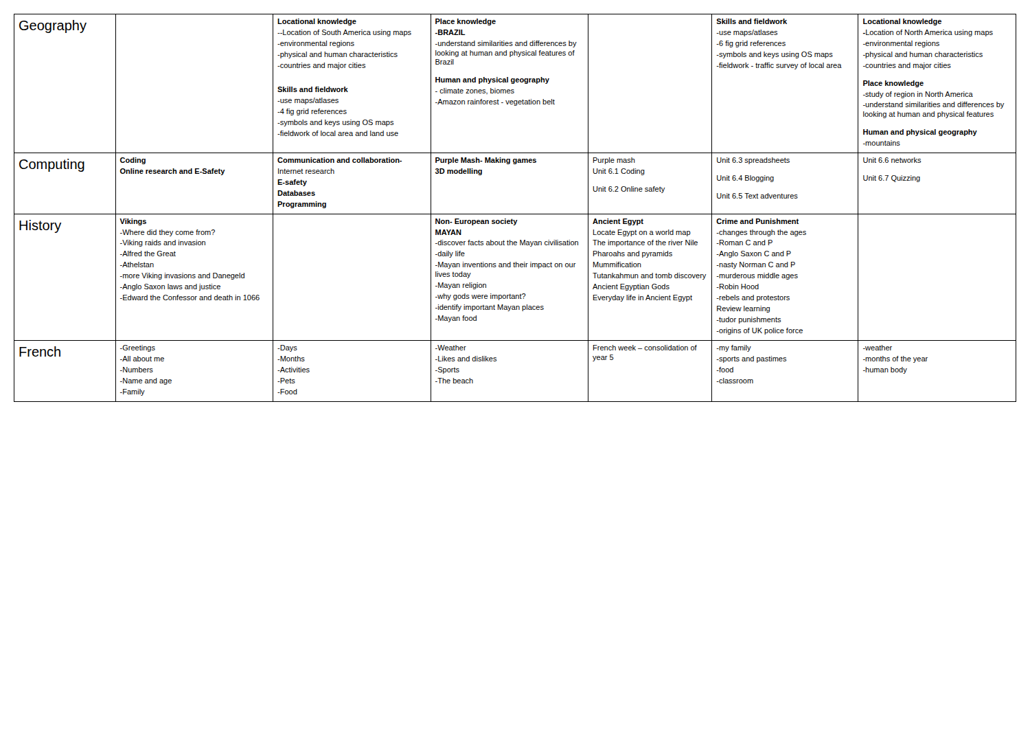| Geography | | Locational knowledge --Location of South America using maps -environmental regions -physical and human characteristics -countries and major cities Skills and fieldwork -use maps/atlases -4 fig grid references -symbols and keys using OS maps -fieldwork of local area and land use | Place knowledge -BRAZIL -understand similarities and differences by looking at human and physical features of Brazil Human and physical geography - climate zones, biomes -Amazon rainforest - vegetation belt | | Skills and fieldwork -use maps/atlases -6 fig grid references -symbols and keys using OS maps -fieldwork - traffic survey of local area | Locational knowledge - Location of North America using maps -environmental regions -physical and human characteristics -countries and major cities Place knowledge -study of region in North America -understand similarities and differences by looking at human and physical features Human and physical geography -mountains |
| Computing | Coding Online research and E-Safety | Communication and collaboration- Internet research E-safety Databases Programming | Purple Mash- Making games 3D modelling | Purple mash Unit 6.1 Coding Unit 6.2 Online safety | Unit 6.3 spreadsheets Unit 6.4 Blogging Unit 6.5 Text adventures | Unit 6.6 networks Unit 6.7 Quizzing |
| History | Vikings -Where did they come from? -Viking raids and invasion -Alfred the Great -Athelstan -more Viking invasions and Danegeld -Anglo Saxon laws and justice -Edward the Confessor and death in 1066 | | Non- European society MAYAN -discover facts about the Mayan civilisation -daily life -Mayan inventions and their impact on our lives today -Mayan religion -why gods were important? -identify important Mayan places -Mayan food | Ancient Egypt Locate Egypt on a world map The importance of the river Nile Pharoahs and pyramids Mummification Tutankahmun and tomb discovery Ancient Egyptian Gods Everyday life in Ancient Egypt | Crime and Punishment -changes through the ages -Roman C and P -Anglo Saxon C and P -nasty Norman C and P -murderous middle ages -Robin Hood -rebels and protestors Review learning -tudor punishments -origins of UK police force | |
| French | -Greetings -All about me -Numbers -Name and age -Family | -Days -Months -Activities -Pets -Food | -Weather -Likes and dislikes -Sports -The beach | French week – consolidation of year 5 | -my family -sports and pastimes -food -classroom | -weather -months of the year -human body |